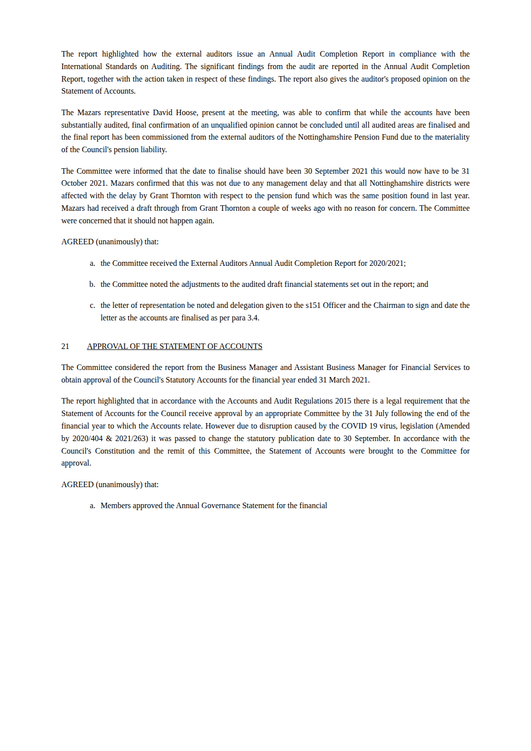The report highlighted how the external auditors issue an Annual Audit Completion Report in compliance with the International Standards on Auditing. The significant findings from the audit are reported in the Annual Audit Completion Report, together with the action taken in respect of these findings. The report also gives the auditor's proposed opinion on the Statement of Accounts.
The Mazars representative David Hoose, present at the meeting, was able to confirm that while the accounts have been substantially audited, final confirmation of an unqualified opinion cannot be concluded until all audited areas are finalised and the final report has been commissioned from the external auditors of the Nottinghamshire Pension Fund due to the materiality of the Council's pension liability.
The Committee were informed that the date to finalise should have been 30 September 2021 this would now have to be 31 October 2021. Mazars confirmed that this was not due to any management delay and that all Nottinghamshire districts were affected with the delay by Grant Thornton with respect to the pension fund which was the same position found in last year. Mazars had received a draft through from Grant Thornton a couple of weeks ago with no reason for concern. The Committee were concerned that it should not happen again.
AGREED (unanimously) that:
the Committee received the External Auditors Annual Audit Completion Report for 2020/2021;
the Committee noted the adjustments to the audited draft financial statements set out in the report; and
the letter of representation be noted and delegation given to the s151 Officer and the Chairman to sign and date the letter as the accounts are finalised as per para 3.4.
21 APPROVAL OF THE STATEMENT OF ACCOUNTS
The Committee considered the report from the Business Manager and Assistant Business Manager for Financial Services to obtain approval of the Council's Statutory Accounts for the financial year ended 31 March 2021.
The report highlighted that in accordance with the Accounts and Audit Regulations 2015 there is a legal requirement that the Statement of Accounts for the Council receive approval by an appropriate Committee by the 31 July following the end of the financial year to which the Accounts relate. However due to disruption caused by the COVID 19 virus, legislation (Amended by 2020/404 & 2021/263) it was passed to change the statutory publication date to 30 September. In accordance with the Council's Constitution and the remit of this Committee, the Statement of Accounts were brought to the Committee for approval.
AGREED (unanimously) that:
Members approved the Annual Governance Statement for the financial